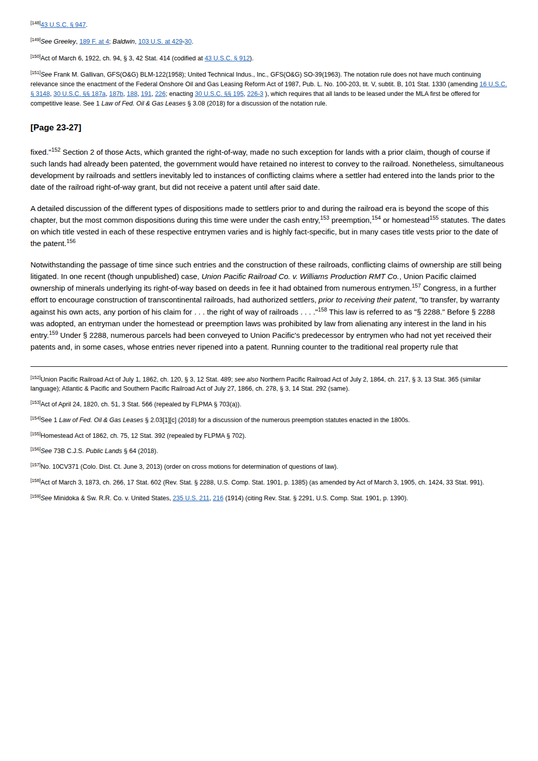[148]43 U.S.C. § 947.
[149]See Greeley, 189 F. at 4; Baldwin, 103 U.S. at 429-30.
[150]Act of March 6, 1922, ch. 94, § 3, 42 Stat. 414 (codified at 43 U.S.C. § 912).
[151]See Frank M. Gallivan, GFS(O&G) BLM-122(1958); United Technical Indus., Inc., GFS(O&G) SO-39(1963). The notation rule does not have much continuing relevance since the enactment of the Federal Onshore Oil and Gas Leasing Reform Act of 1987, Pub. L. No. 100-203, tit. V, subtit. B, 101 Stat. 1330 (amending 16 U.S.C. § 3148, 30 U.S.C. §§ 187a, 187b, 188, 191, 226; enacting 30 U.S.C. §§ 195, 226-3 ), which requires that all lands to be leased under the MLA first be offered for competitive lease. See 1 Law of Fed. Oil & Gas Leases § 3.08 (2018) for a discussion of the notation rule.
[Page 23-27]
fixed."152 Section 2 of those Acts, which granted the right-of-way, made no such exception for lands with a prior claim, though of course if such lands had already been patented, the government would have retained no interest to convey to the railroad. Nonetheless, simultaneous development by railroads and settlers inevitably led to instances of conflicting claims where a settler had entered into the lands prior to the date of the railroad right-of-way grant, but did not receive a patent until after said date.
A detailed discussion of the different types of dispositions made to settlers prior to and during the railroad era is beyond the scope of this chapter, but the most common dispositions during this time were under the cash entry,153 preemption,154 or homestead155 statutes. The dates on which title vested in each of these respective entrymen varies and is highly fact-specific, but in many cases title vests prior to the date of the patent.156
Notwithstanding the passage of time since such entries and the construction of these railroads, conflicting claims of ownership are still being litigated. In one recent (though unpublished) case, Union Pacific Railroad Co. v. Williams Production RMT Co., Union Pacific claimed ownership of minerals underlying its right-of-way based on deeds in fee it had obtained from numerous entrymen.157 Congress, in a further effort to encourage construction of transcontinental railroads, had authorized settlers, prior to receiving their patent, "to transfer, by warranty against his own acts, any portion of his claim for . . . the right of way of railroads . . . ."158 This law is referred to as "§ 2288." Before § 2288 was adopted, an entryman under the homestead or preemption laws was prohibited by law from alienating any interest in the land in his entry.159 Under § 2288, numerous parcels had been conveyed to Union Pacific's predecessor by entrymen who had not yet received their patents and, in some cases, whose entries never ripened into a patent. Running counter to the traditional real property rule that
[152]Union Pacific Railroad Act of July 1, 1862, ch. 120, § 3, 12 Stat. 489; see also Northern Pacific Railroad Act of July 2, 1864, ch. 217, § 3, 13 Stat. 365 (similar language); Atlantic & Pacific and Southern Pacific Railroad Act of July 27, 1866, ch. 278, § 3, 14 Stat. 292 (same).
[153]Act of April 24, 1820, ch. 51, 3 Stat. 566 (repealed by FLPMA § 703(a)).
[154]See 1 Law of Fed. Oil & Gas Leases § 2.03[1][c] (2018) for a discussion of the numerous preemption statutes enacted in the 1800s.
[155]Homestead Act of 1862, ch. 75, 12 Stat. 392 (repealed by FLPMA § 702).
[156]See 73B C.J.S. Public Lands § 64 (2018).
[157]No. 10CV371 (Colo. Dist. Ct. June 3, 2013) (order on cross motions for determination of questions of law).
[158]Act of March 3, 1873, ch. 266, 17 Stat. 602 (Rev. Stat. § 2288, U.S. Comp. Stat. 1901, p. 1385) (as amended by Act of March 3, 1905, ch. 1424, 33 Stat. 991).
[159]See Minidoka & Sw. R.R. Co. v. United States, 235 U.S. 211, 216 (1914) (citing Rev. Stat. § 2291, U.S. Comp. Stat. 1901, p. 1390).